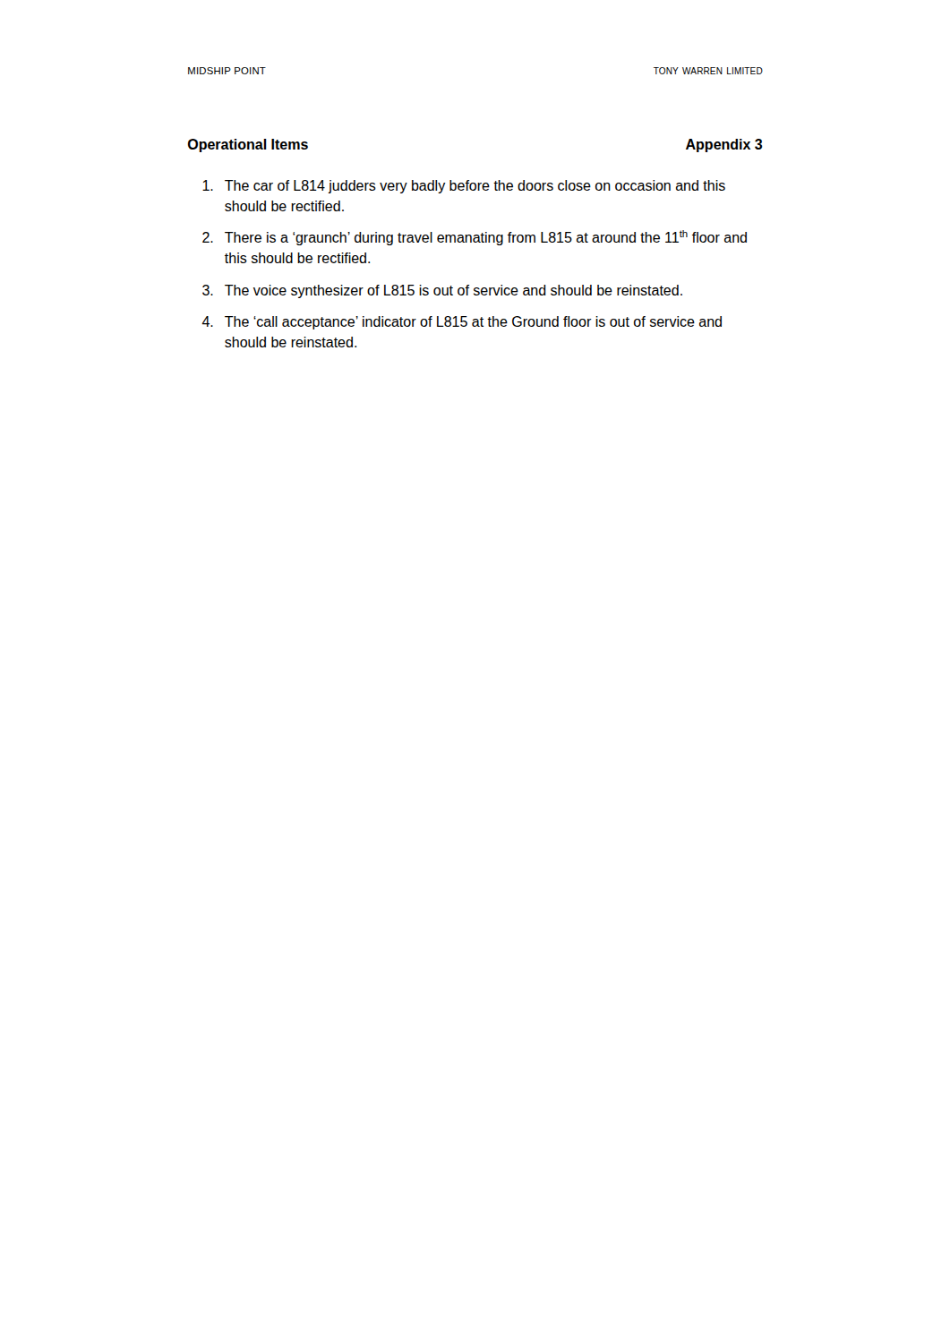Midship Point
Tony Warren Limited
Operational Items Appendix 3
The car of L814 judders very badly before the doors close on occasion and this should be rectified.
There is a ‘graunch’ during travel emanating from L815 at around the 11th floor and this should be rectified.
The voice synthesizer of L815 is out of service and should be reinstated.
The ‘call acceptance’ indicator of L815 at the Ground floor is out of service and should be reinstated.